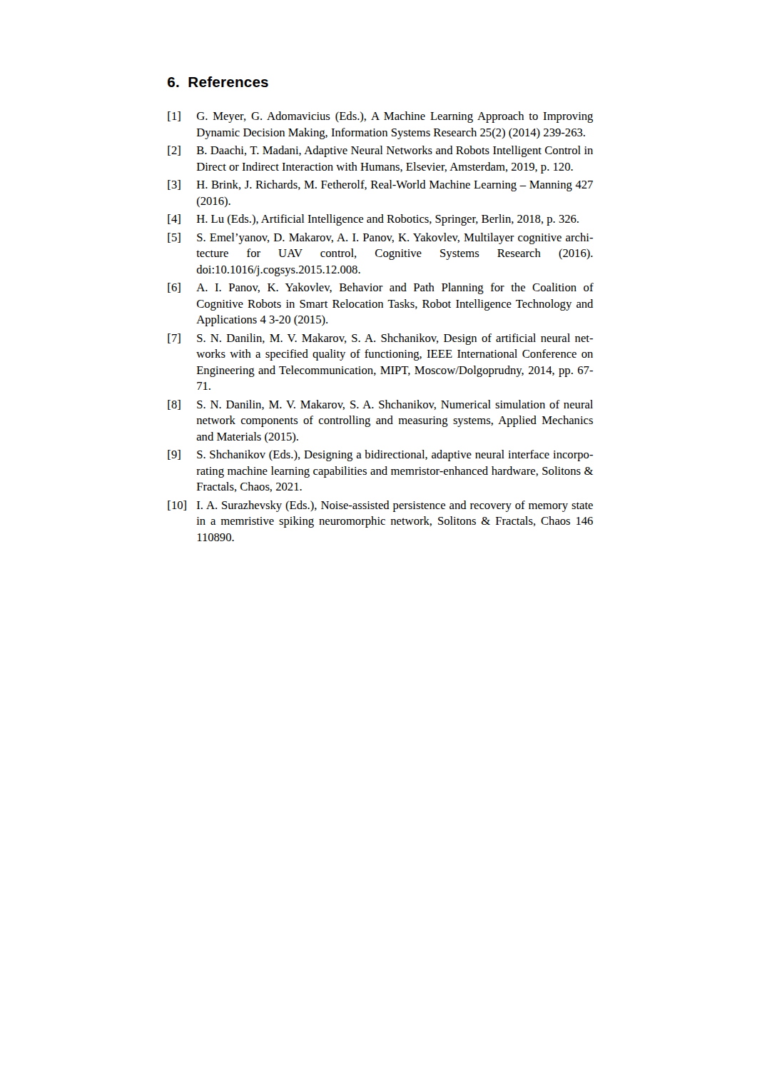6. References
[1] G. Meyer, G. Adomavicius (Eds.), A Machine Learning Approach to Improving Dynamic Decision Making, Information Systems Research 25(2) (2014) 239-263.
[2] B. Daachi, T. Madani, Adaptive Neural Networks and Robots Intelligent Control in Direct or Indirect Interaction with Humans, Elsevier, Amsterdam, 2019, p. 120.
[3] H. Brink, J. Richards, M. Fetherolf, Real-World Machine Learning – Manning 427 (2016).
[4] H. Lu (Eds.), Artificial Intelligence and Robotics, Springer, Berlin, 2018, p. 326.
[5] S. Emel’yanov, D. Makarov, A. I. Panov, K. Yakovlev, Multilayer cognitive architecture for UAV control, Cognitive Systems Research (2016). doi:10.1016/j.cogsys.2015.12.008.
[6] A. I. Panov, K. Yakovlev, Behavior and Path Planning for the Coalition of Cognitive Robots in Smart Relocation Tasks, Robot Intelligence Technology and Applications 4 3-20 (2015).
[7] S. N. Danilin, M. V. Makarov, S. A. Shchanikov, Design of artificial neural networks with a specified quality of functioning, IEEE International Conference on Engineering and Telecommunication, MIPT, Moscow/Dolgoprudny, 2014, pp. 67-71.
[8] S. N. Danilin, M. V. Makarov, S. A. Shchanikov, Numerical simulation of neural network components of controlling and measuring systems, Applied Mechanics and Materials (2015).
[9] S. Shchanikov (Eds.), Designing a bidirectional, adaptive neural interface incorporating machine learning capabilities and memristor-enhanced hardware, Solitons & Fractals, Chaos, 2021.
[10] I. A. Surazhevsky (Eds.), Noise-assisted persistence and recovery of memory state in a memristive spiking neuromorphic network, Solitons & Fractals, Chaos 146 110890.